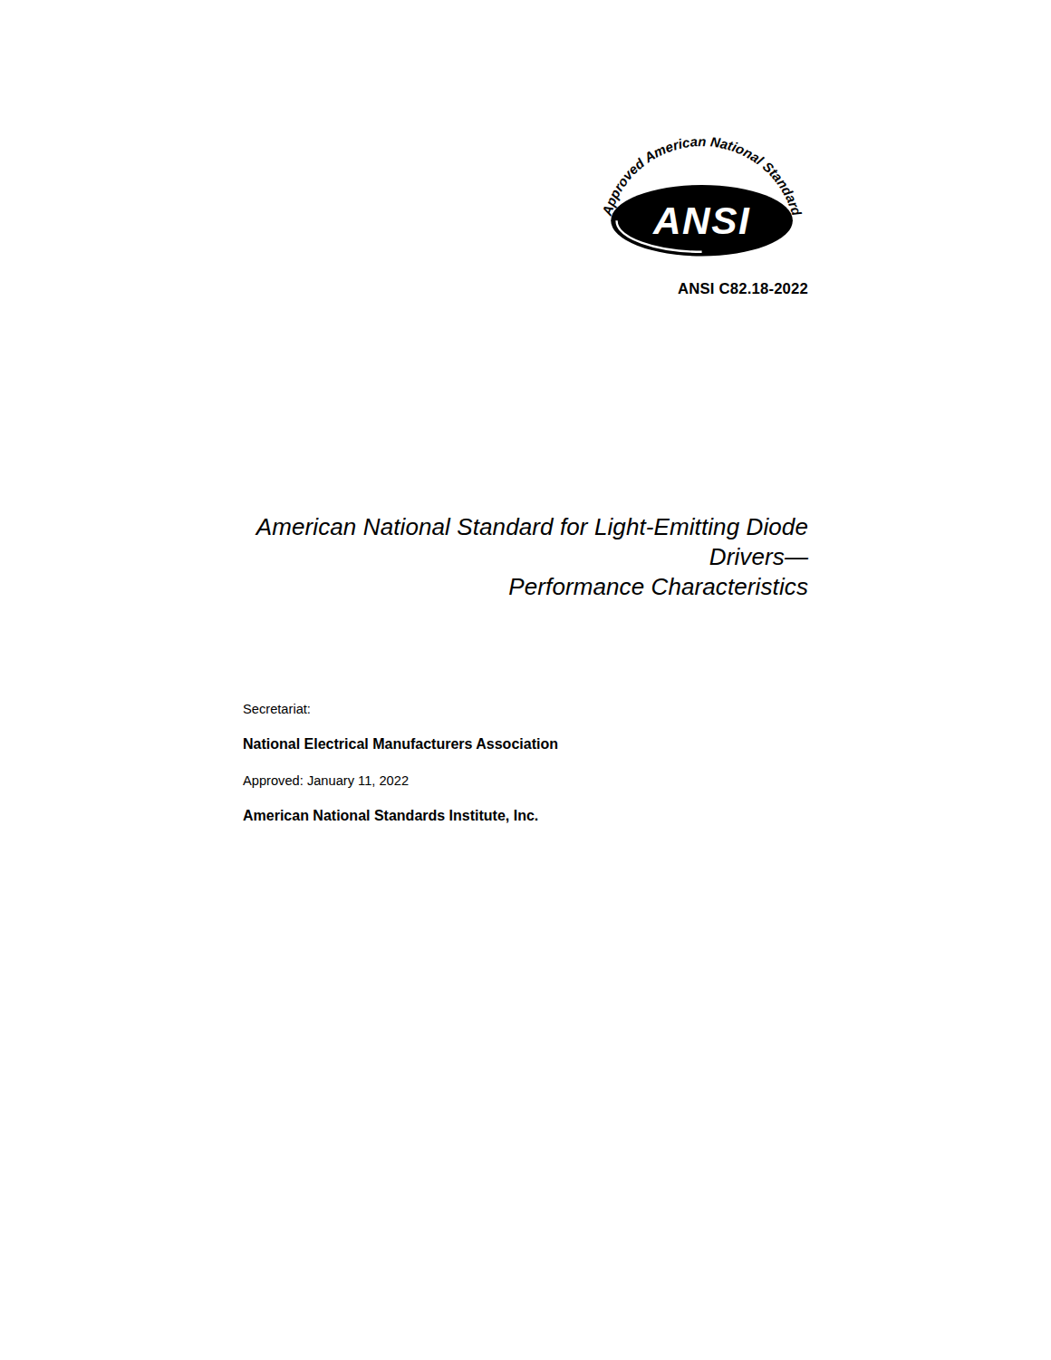Approved American National Standard ANSI
ANSI C82.18-2022
American National Standard for Light-Emitting Diode Drivers—
Performance Characteristics
Secretariat:
National Electrical Manufacturers Association
Approved: January 11, 2022
American National Standards Institute, Inc.